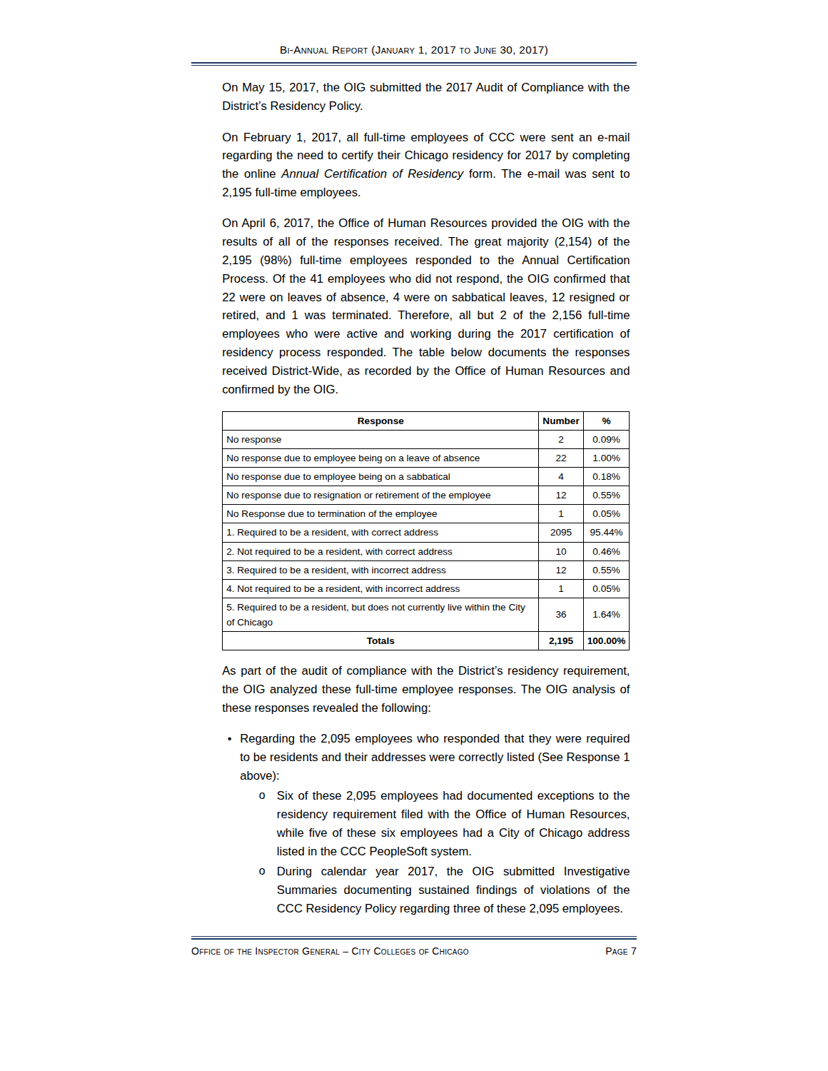Bi-Annual Report (January 1, 2017 to June 30, 2017)
On May 15, 2017, the OIG submitted the 2017 Audit of Compliance with the District’s Residency Policy.
On February 1, 2017, all full-time employees of CCC were sent an e-mail regarding the need to certify their Chicago residency for 2017 by completing the online Annual Certification of Residency form. The e-mail was sent to 2,195 full-time employees.
On April 6, 2017, the Office of Human Resources provided the OIG with the results of all of the responses received. The great majority (2,154) of the 2,195 (98%) full-time employees responded to the Annual Certification Process. Of the 41 employees who did not respond, the OIG confirmed that 22 were on leaves of absence, 4 were on sabbatical leaves, 12 resigned or retired, and 1 was terminated. Therefore, all but 2 of the 2,156 full-time employees who were active and working during the 2017 certification of residency process responded. The table below documents the responses received District-Wide, as recorded by the Office of Human Resources and confirmed by the OIG.
| Response | Number | % |
| --- | --- | --- |
| No response | 2 | 0.09% |
| No response due to employee being on a leave of absence | 22 | 1.00% |
| No response due to employee being on a sabbatical | 4 | 0.18% |
| No response due to resignation or retirement of the employee | 12 | 0.55% |
| No Response due to termination of the employee | 1 | 0.05% |
| 1. Required to be a resident, with correct address | 2095 | 95.44% |
| 2. Not required to be a resident, with correct address | 10 | 0.46% |
| 3. Required to be a resident, with incorrect address | 12 | 0.55% |
| 4. Not required to be a resident, with incorrect address | 1 | 0.05% |
| 5. Required to be a resident, but does not currently live within the City of Chicago | 36 | 1.64% |
| Totals | 2,195 | 100.00% |
As part of the audit of compliance with the District’s residency requirement, the OIG analyzed these full-time employee responses. The OIG analysis of these responses revealed the following:
Regarding the 2,095 employees who responded that they were required to be residents and their addresses were correctly listed (See Response 1 above):
Six of these 2,095 employees had documented exceptions to the residency requirement filed with the Office of Human Resources, while five of these six employees had a City of Chicago address listed in the CCC PeopleSoft system.
During calendar year 2017, the OIG submitted Investigative Summaries documenting sustained findings of violations of the CCC Residency Policy regarding three of these 2,095 employees.
Office of the Inspector General – City Colleges of Chicago Page 7